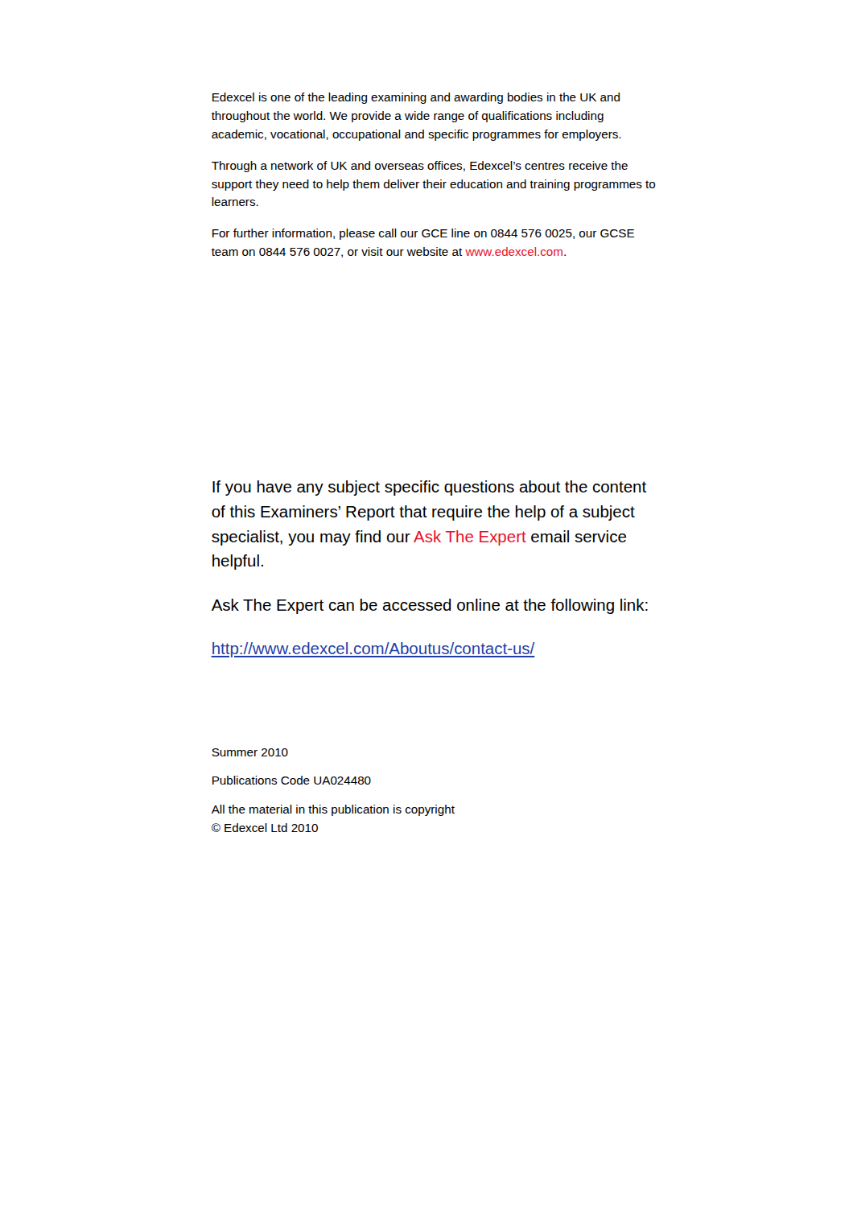Edexcel is one of the leading examining and awarding bodies in the UK and throughout the world. We provide a wide range of qualifications including academic, vocational, occupational and specific programmes for employers.
Through a network of UK and overseas offices, Edexcel’s centres receive the support they need to help them deliver their education and training programmes to learners.
For further information, please call our GCE line on 0844 576 0025, our GCSE team on 0844 576 0027, or visit our website at www.edexcel.com.
If you have any subject specific questions about the content of this Examiners’ Report that require the help of a subject specialist, you may find our Ask The Expert email service helpful.
Ask The Expert can be accessed online at the following link:
http://www.edexcel.com/Aboutus/contact-us/
Summer 2010
Publications Code UA024480
All the material in this publication is copyright
© Edexcel Ltd 2010